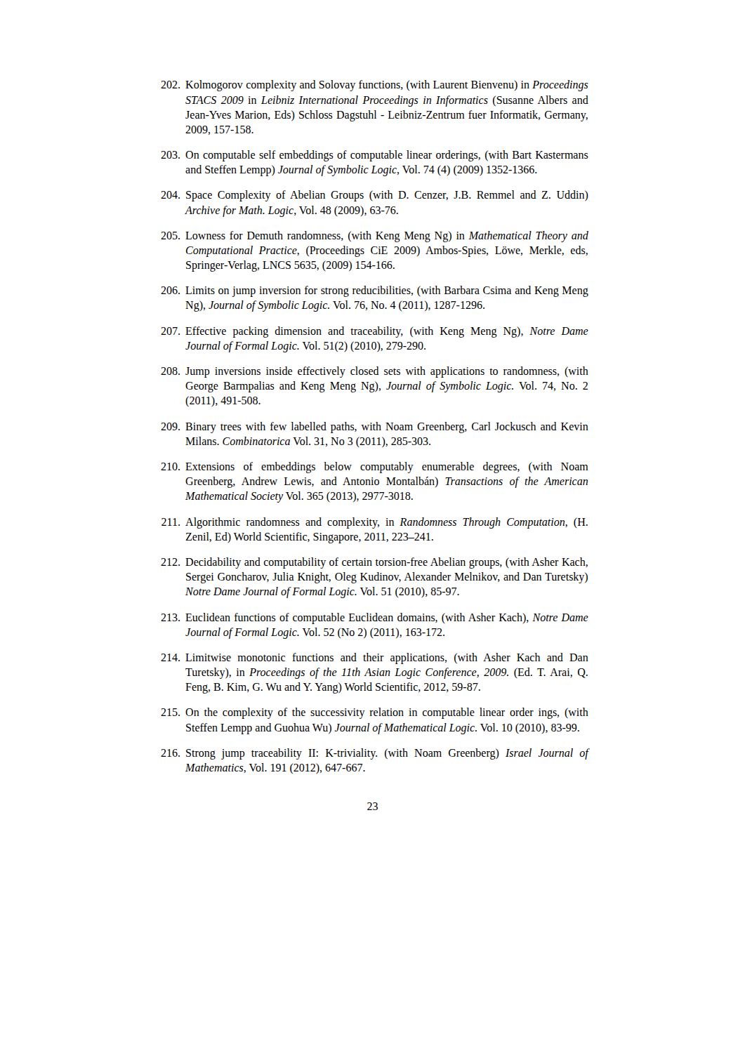202. Kolmogorov complexity and Solovay functions, (with Laurent Bienvenu) in Proceedings STACS 2009 in Leibniz International Proceedings in Informatics (Susanne Albers and Jean-Yves Marion, Eds) Schloss Dagstuhl - Leibniz-Zentrum fuer Informatik, Germany, 2009, 157-158.
203. On computable self embeddings of computable linear orderings, (with Bart Kastermans and Steffen Lempp) Journal of Symbolic Logic, Vol. 74 (4) (2009) 1352-1366.
204. Space Complexity of Abelian Groups (with D. Cenzer, J.B. Remmel and Z. Uddin) Archive for Math. Logic, Vol. 48 (2009), 63-76.
205. Lowness for Demuth randomness, (with Keng Meng Ng) in Mathematical Theory and Computational Practice, (Proceedings CiE 2009) Ambos-Spies, Löwe, Merkle, eds, Springer-Verlag, LNCS 5635, (2009) 154-166.
206. Limits on jump inversion for strong reducibilities, (with Barbara Csima and Keng Meng Ng), Journal of Symbolic Logic. Vol. 76, No. 4 (2011), 1287-1296.
207. Effective packing dimension and traceability, (with Keng Meng Ng), Notre Dame Journal of Formal Logic. Vol. 51(2) (2010), 279-290.
208. Jump inversions inside effectively closed sets with applications to randomness, (with George Barmpalias and Keng Meng Ng), Journal of Symbolic Logic. Vol. 74, No. 2 (2011), 491-508.
209. Binary trees with few labelled paths, with Noam Greenberg, Carl Jockusch and Kevin Milans. Combinatorica Vol. 31, No 3 (2011), 285-303.
210. Extensions of embeddings below computably enumerable degrees, (with Noam Greenberg, Andrew Lewis, and Antonio Montalbán) Transactions of the American Mathematical Society Vol. 365 (2013), 2977-3018.
211. Algorithmic randomness and complexity, in Randomness Through Computation, (H. Zenil, Ed) World Scientific, Singapore, 2011, 223–241.
212. Decidability and computability of certain torsion-free Abelian groups, (with Asher Kach, Sergei Goncharov, Julia Knight, Oleg Kudinov, Alexander Melnikov, and Dan Turetsky) Notre Dame Journal of Formal Logic. Vol. 51 (2010), 85-97.
213. Euclidean functions of computable Euclidean domains, (with Asher Kach), Notre Dame Journal of Formal Logic. Vol. 52 (No 2) (2011), 163-172.
214. Limitwise monotonic functions and their applications, (with Asher Kach and Dan Turetsky), in Proceedings of the 11th Asian Logic Conference, 2009. (Ed. T. Arai, Q. Feng, B. Kim, G. Wu and Y. Yang) World Scientific, 2012, 59-87.
215. On the complexity of the successivity relation in computable linear order ings, (with Steffen Lempp and Guohua Wu) Journal of Mathematical Logic. Vol. 10 (2010), 83-99.
216. Strong jump traceability II: K-triviality. (with Noam Greenberg) Israel Journal of Mathematics, Vol. 191 (2012), 647-667.
23